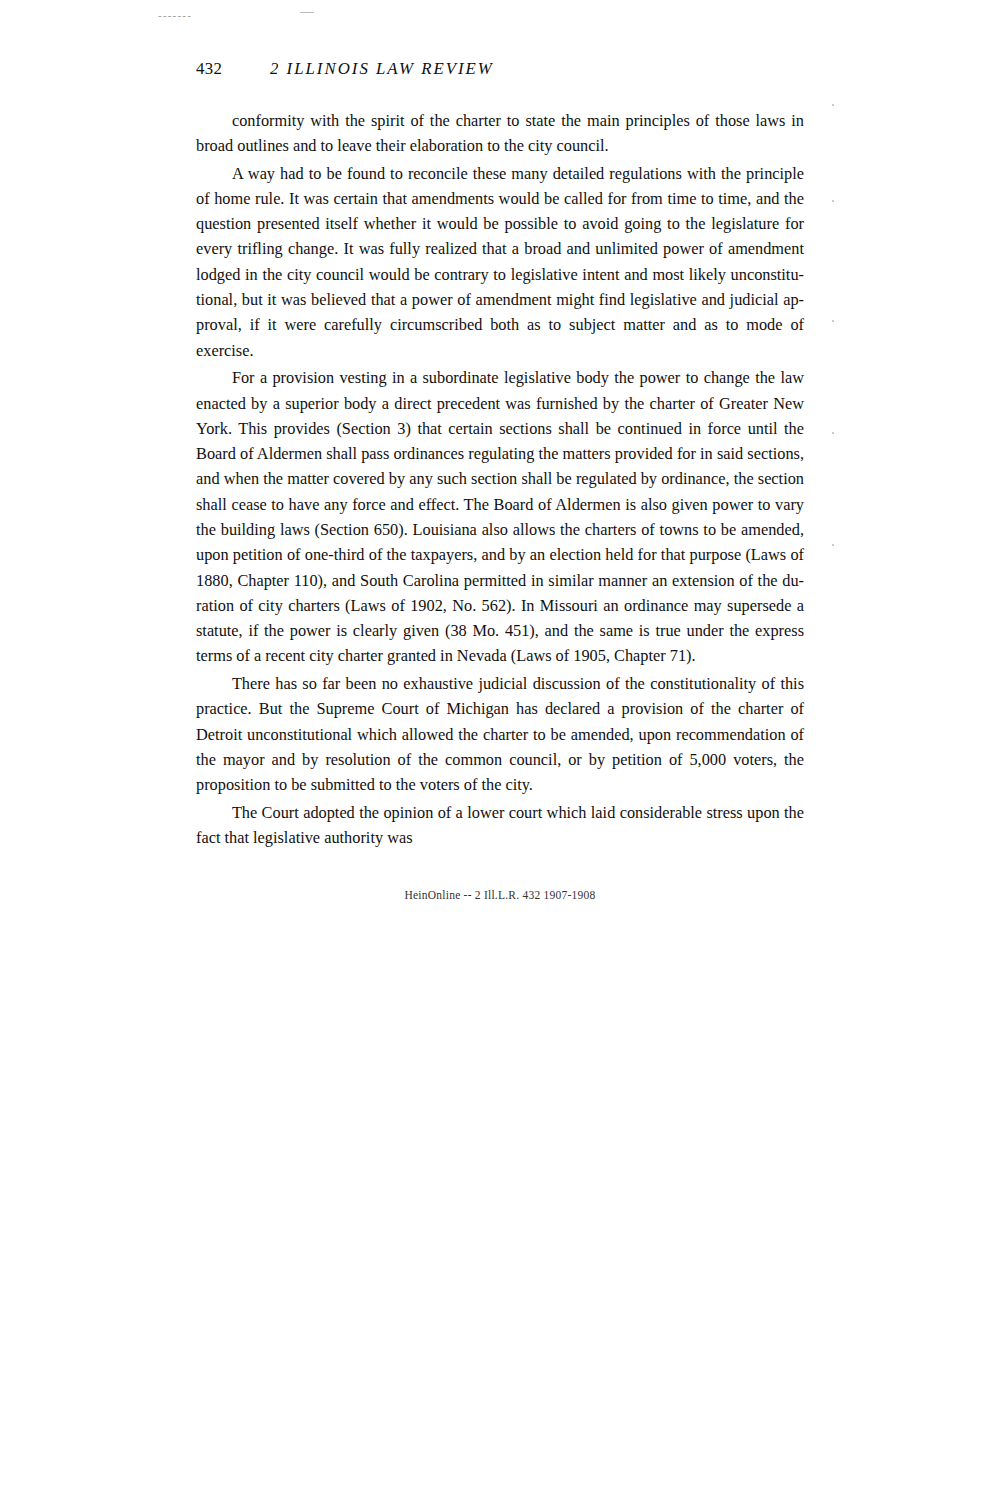-------
432 2 ILLINOIS LAW REVIEW
conformity with the spirit of the charter to state the main principles of those laws in broad outlines and to leave their elaboration to the city council.
A way had to be found to reconcile these many detailed regulations with the principle of home rule. It was certain that amendments would be called for from time to time, and the question presented itself whether it would be possible to avoid going to the legislature for every trifling change. It was fully realized that a broad and unlimited power of amendment lodged in the city council would be contrary to legislative intent and most likely unconstitutional, but it was believed that a power of amendment might find legislative and judicial approval, if it were carefully circumscribed both as to subject matter and as to mode of exercise.
For a provision vesting in a subordinate legislative body the power to change the law enacted by a superior body a direct precedent was furnished by the charter of Greater New York. This provides (Section 3) that certain sections shall be continued in force until the Board of Aldermen shall pass ordinances regulating the matters provided for in said sections, and when the matter covered by any such section shall be regulated by ordinance, the section shall cease to have any force and effect. The Board of Aldermen is also given power to vary the building laws (Section 650). Louisiana also allows the charters of towns to be amended, upon petition of one-third of the taxpayers, and by an election held for that purpose (Laws of 1880, Chapter 110), and South Carolina permitted in similar manner an extension of the duration of city charters (Laws of 1902, No. 562). In Missouri an ordinance may supersede a statute, if the power is clearly given (38 Mo. 451), and the same is true under the express terms of a recent city charter granted in Nevada (Laws of 1905, Chapter 71).
There has so far been no exhaustive judicial discussion of the constitutionality of this practice. But the Supreme Court of Michigan has declared a provision of the charter of Detroit unconstitutional which allowed the charter to be amended, upon recommendation of the mayor and by resolution of the common council, or by petition of 5,000 voters, the proposition to be submitted to the voters of the city.
The Court adopted the opinion of a lower court which laid considerable stress upon the fact that legislative authority was
HeinOnline -- 2 Ill.L.R. 432 1907-1908